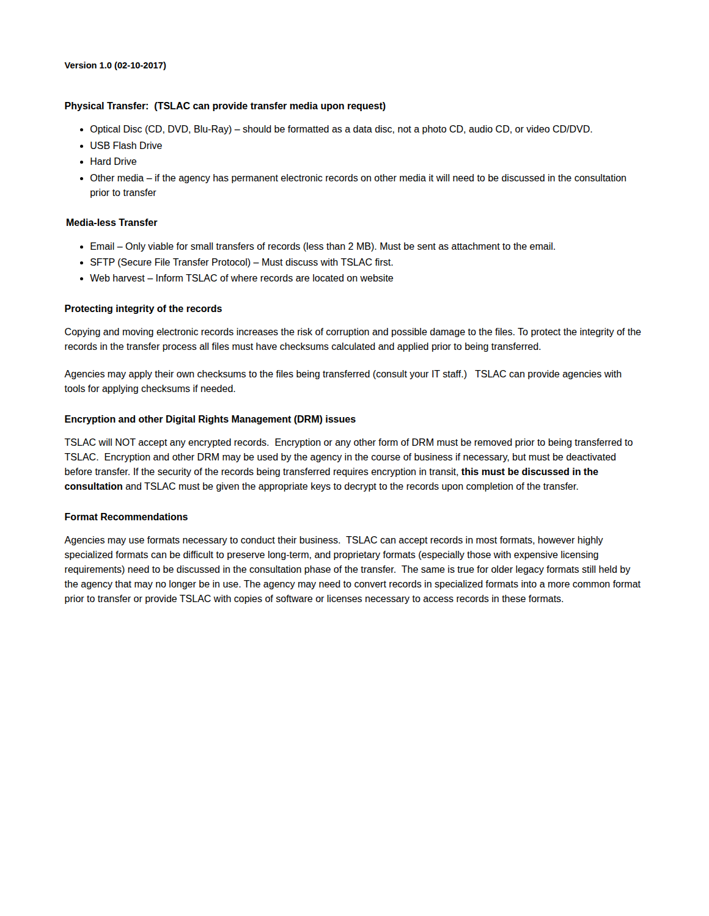Version 1.0 (02-10-2017)
Physical Transfer: (TSLAC can provide transfer media upon request)
Optical Disc (CD, DVD, Blu-Ray) – should be formatted as a data disc, not a photo CD, audio CD, or video CD/DVD.
USB Flash Drive
Hard Drive
Other media – if the agency has permanent electronic records on other media it will need to be discussed in the consultation prior to transfer
Media-less Transfer
Email – Only viable for small transfers of records (less than 2 MB). Must be sent as attachment to the email.
SFTP (Secure File Transfer Protocol) – Must discuss with TSLAC first.
Web harvest – Inform TSLAC of where records are located on website
Protecting integrity of the records
Copying and moving electronic records increases the risk of corruption and possible damage to the files. To protect the integrity of the records in the transfer process all files must have checksums calculated and applied prior to being transferred.
Agencies may apply their own checksums to the files being transferred (consult your IT staff.) TSLAC can provide agencies with tools for applying checksums if needed.
Encryption and other Digital Rights Management (DRM) issues
TSLAC will NOT accept any encrypted records. Encryption or any other form of DRM must be removed prior to being transferred to TSLAC. Encryption and other DRM may be used by the agency in the course of business if necessary, but must be deactivated before transfer. If the security of the records being transferred requires encryption in transit, this must be discussed in the consultation and TSLAC must be given the appropriate keys to decrypt to the records upon completion of the transfer.
Format Recommendations
Agencies may use formats necessary to conduct their business. TSLAC can accept records in most formats, however highly specialized formats can be difficult to preserve long-term, and proprietary formats (especially those with expensive licensing requirements) need to be discussed in the consultation phase of the transfer. The same is true for older legacy formats still held by the agency that may no longer be in use. The agency may need to convert records in specialized formats into a more common format prior to transfer or provide TSLAC with copies of software or licenses necessary to access records in these formats.